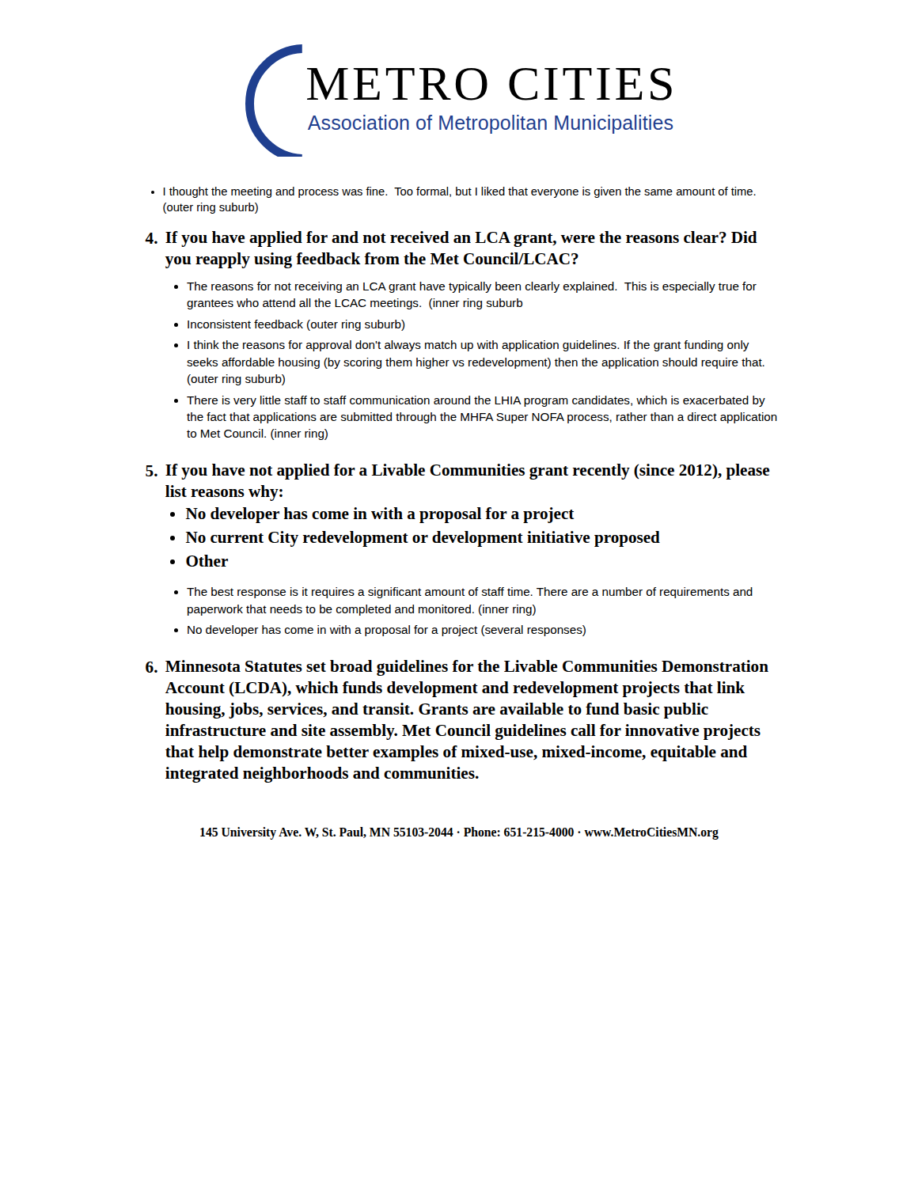METRO CITIES
Association of Metropolitan Municipalities
I thought the meeting and process was fine. Too formal, but I liked that everyone is given the same amount of time. (outer ring suburb)
If you have applied for and not received an LCA grant, were the reasons clear? Did you reapply using feedback from the Met Council/LCAC?
The reasons for not receiving an LCA grant have typically been clearly explained. This is especially true for grantees who attend all the LCAC meetings. (inner ring suburb
Inconsistent feedback (outer ring suburb)
I think the reasons for approval don't always match up with application guidelines. If the grant funding only seeks affordable housing (by scoring them higher vs redevelopment) then the application should require that. (outer ring suburb)
There is very little staff to staff communication around the LHIA program candidates, which is exacerbated by the fact that applications are submitted through the MHFA Super NOFA process, rather than a direct application to Met Council. (inner ring)
If you have not applied for a Livable Communities grant recently (since 2012), please list reasons why:
No developer has come in with a proposal for a project
No current City redevelopment or development initiative proposed
Other
The best response is it requires a significant amount of staff time. There are a number of requirements and paperwork that needs to be completed and monitored. (inner ring)
No developer has come in with a proposal for a project (several responses)
Minnesota Statutes set broad guidelines for the Livable Communities Demonstration Account (LCDA), which funds development and redevelopment projects that link housing, jobs, services, and transit. Grants are available to fund basic public infrastructure and site assembly. Met Council guidelines call for innovative projects that help demonstrate better examples of mixed-use, mixed-income, equitable and integrated neighborhoods and communities.
145 University Ave. W, St. Paul, MN 55103-2044 · Phone: 651-215-4000 · www.MetroCitiesMN.org